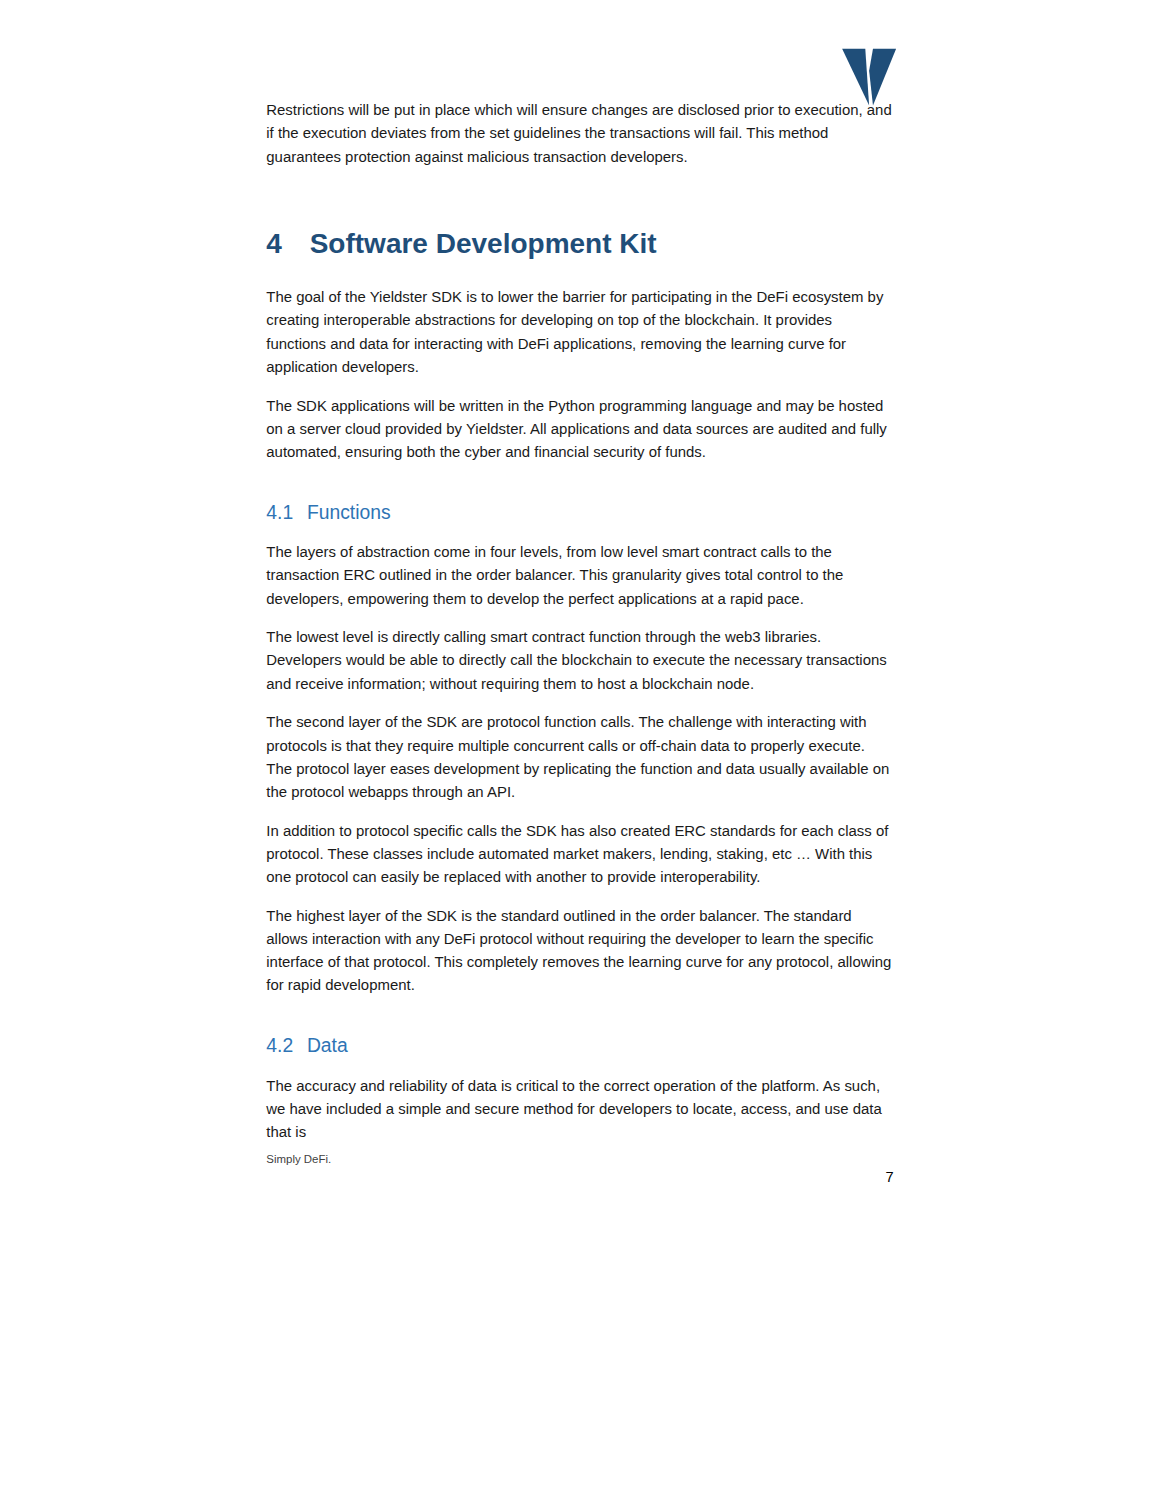Yieldster logo
Restrictions will be put in place which will ensure changes are disclosed prior to execution, and if the execution deviates from the set guidelines the transactions will fail. This method guarantees protection against malicious transaction developers.
4 Software Development Kit
The goal of the Yieldster SDK is to lower the barrier for participating in the DeFi ecosystem by creating interoperable abstractions for developing on top of the blockchain. It provides functions and data for interacting with DeFi applications, removing the learning curve for application developers.
The SDK applications will be written in the Python programming language and may be hosted on a server cloud provided by Yieldster. All applications and data sources are audited and fully automated, ensuring both the cyber and financial security of funds.
4.1 Functions
The layers of abstraction come in four levels, from low level smart contract calls to the transaction ERC outlined in the order balancer. This granularity gives total control to the developers, empowering them to develop the perfect applications at a rapid pace.
The lowest level is directly calling smart contract function through the web3 libraries. Developers would be able to directly call the blockchain to execute the necessary transactions and receive information; without requiring them to host a blockchain node.
The second layer of the SDK are protocol function calls. The challenge with interacting with protocols is that they require multiple concurrent calls or off-chain data to properly execute. The protocol layer eases development by replicating the function and data usually available on the protocol webapps through an API.
In addition to protocol specific calls the SDK has also created ERC standards for each class of protocol. These classes include automated market makers, lending, staking, etc … With this one protocol can easily be replaced with another to provide interoperability.
The highest layer of the SDK is the standard outlined in the order balancer. The standard allows interaction with any DeFi protocol without requiring the developer to learn the specific interface of that protocol. This completely removes the learning curve for any protocol, allowing for rapid development.
4.2 Data
The accuracy and reliability of data is critical to the correct operation of the platform. As such, we have included a simple and secure method for developers to locate, access, and use data that is
Simply DeFi. 7